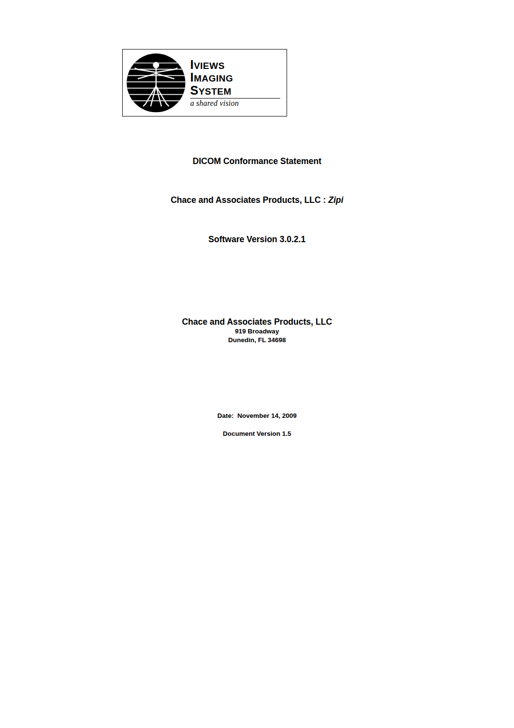IVIEWS
IMAGING
SYSTEM
a shared vision
DICOM Conformance Statement
Chace and Associates Products, LLC : Zipi
Software Version 3.0.2.1
Chace and Associates Products, LLC
919 Broadway
Dunedin, FL 34698
Date: November 14, 2009
Document Version 1.5